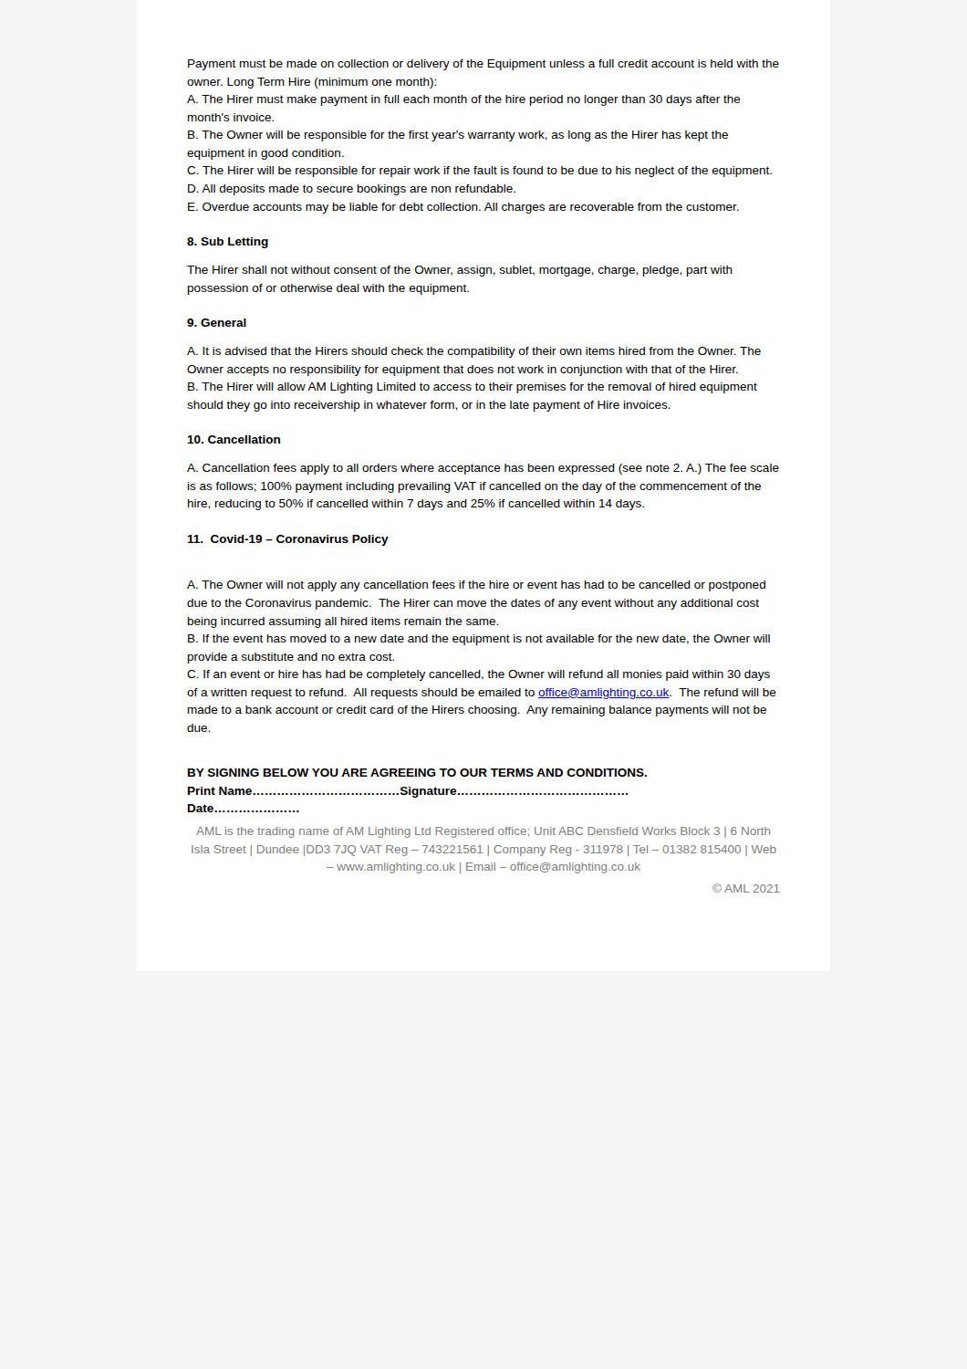Payment must be made on collection or delivery of the Equipment unless a full credit account is held with the owner. Long Term Hire (minimum one month):
A. The Hirer must make payment in full each month of the hire period no longer than 30 days after the month's invoice.
B. The Owner will be responsible for the first year's warranty work, as long as the Hirer has kept the equipment in good condition.
C. The Hirer will be responsible for repair work if the fault is found to be due to his neglect of the equipment.
D. All deposits made to secure bookings are non refundable.
E. Overdue accounts may be liable for debt collection. All charges are recoverable from the customer.
8. Sub Letting
The Hirer shall not without consent of the Owner, assign, sublet, mortgage, charge, pledge, part with possession of or otherwise deal with the equipment.
9. General
A. It is advised that the Hirers should check the compatibility of their own items hired from the Owner. The Owner accepts no responsibility for equipment that does not work in conjunction with that of the Hirer.
B. The Hirer will allow AM Lighting Limited to access to their premises for the removal of hired equipment should they go into receivership in whatever form, or in the late payment of Hire invoices.
10. Cancellation
A. Cancellation fees apply to all orders where acceptance has been expressed (see note 2. A.) The fee scale is as follows; 100% payment including prevailing VAT if cancelled on the day of the commencement of the hire, reducing to 50% if cancelled within 7 days and 25% if cancelled within 14 days.
11. Covid-19 – Coronavirus Policy
A. The Owner will not apply any cancellation fees if the hire or event has had to be cancelled or postponed due to the Coronavirus pandemic. The Hirer can move the dates of any event without any additional cost being incurred assuming all hired items remain the same.
B. If the event has moved to a new date and the equipment is not available for the new date, the Owner will provide a substitute and no extra cost.
C. If an event or hire has had be completely cancelled, the Owner will refund all monies paid within 30 days of a written request to refund. All requests should be emailed to office@amlighting.co.uk. The refund will be made to a bank account or credit card of the Hirers choosing. Any remaining balance payments will not be due.
BY SIGNING BELOW YOU ARE AGREEING TO OUR TERMS AND CONDITIONS.
Print Name………………………………Signature……………………………………
Date…………………
AML is the trading name of AM Lighting Ltd Registered office; Unit ABC Densfield Works Block 3 | 6 North Isla Street | Dundee |DD3 7JQ VAT Reg – 743221561 | Company Reg - 311978 | Tel – 01382 815400 | Web – www.amlighting.co.uk | Email – office@amlighting.co.uk
© AML 2021